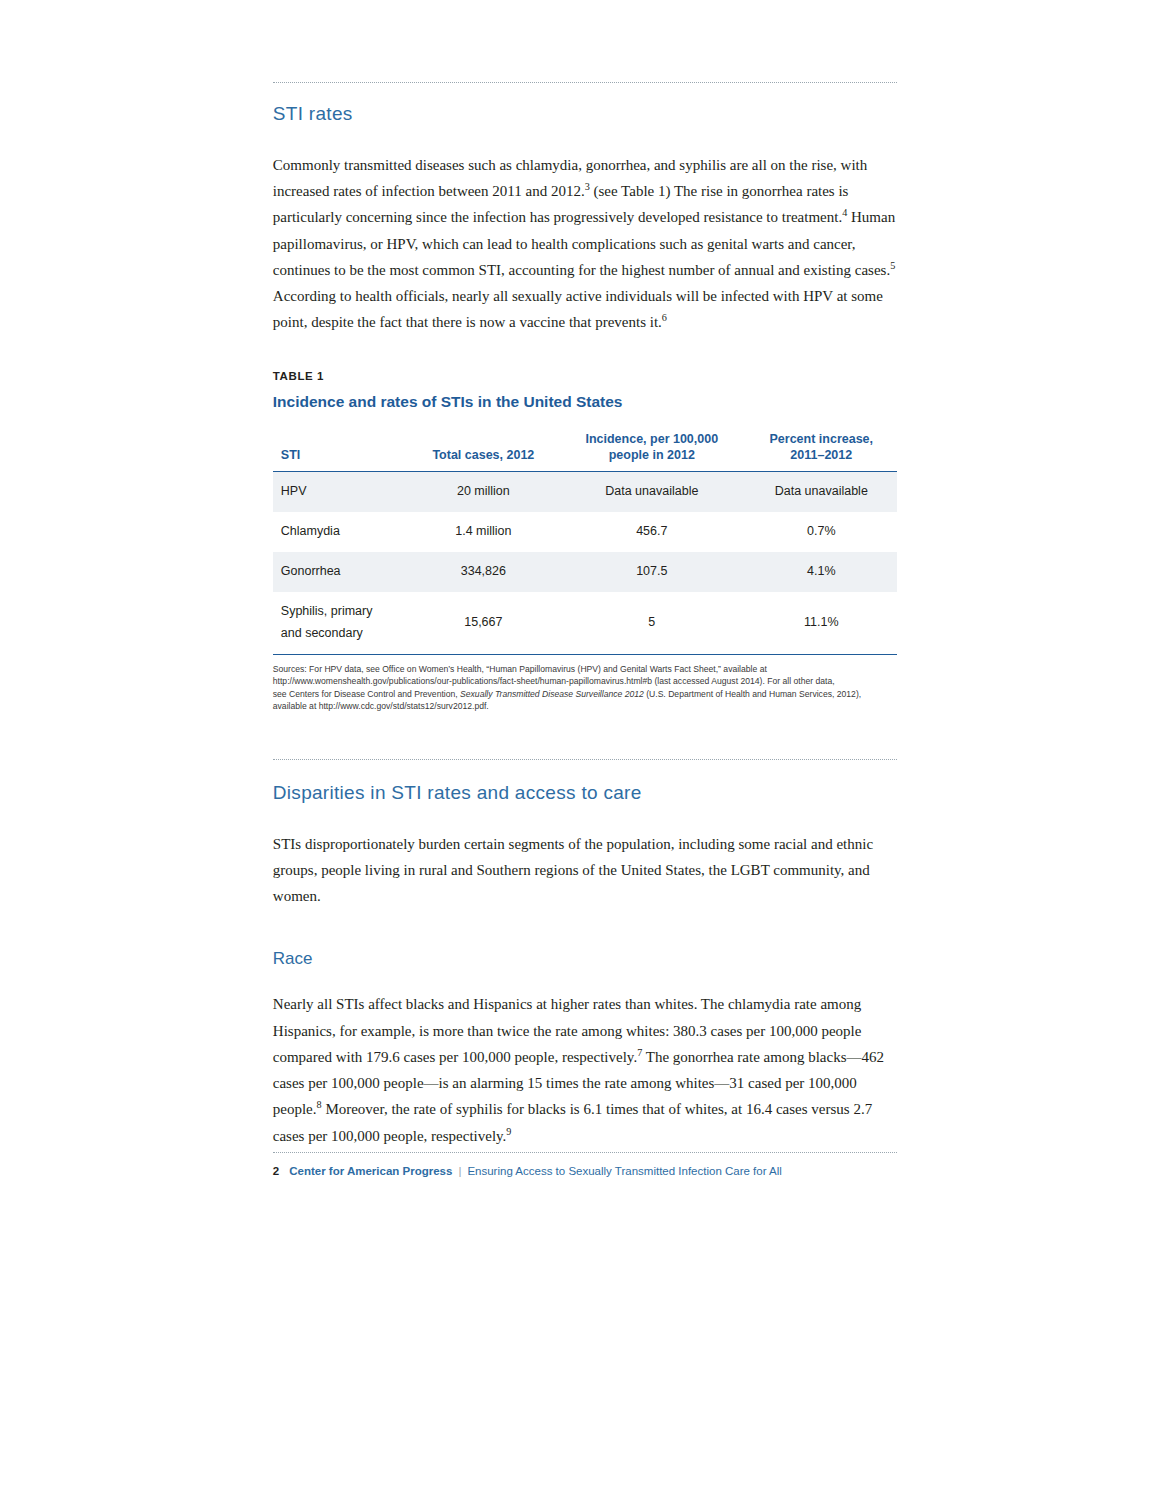STI rates
Commonly transmitted diseases such as chlamydia, gonorrhea, and syphilis are all on the rise, with increased rates of infection between 2011 and 2012.3 (see Table 1) The rise in gonorrhea rates is particularly concerning since the infection has progressively developed resistance to treatment.4 Human papillomavirus, or HPV, which can lead to health complications such as genital warts and cancer, continues to be the most common STI, accounting for the highest number of annual and existing cases.5 According to health officials, nearly all sexually active individuals will be infected with HPV at some point, despite the fact that there is now a vaccine that prevents it.6
TABLE 1
Incidence and rates of STIs in the United States
| STI | Total cases, 2012 | Incidence, per 100,000 people in 2012 | Percent increase, 2011–2012 |
| --- | --- | --- | --- |
| HPV | 20 million | Data unavailable | Data unavailable |
| Chlamydia | 1.4 million | 456.7 | 0.7% |
| Gonorrhea | 334,826 | 107.5 | 4.1% |
| Syphilis, primary and secondary | 15,667 | 5 | 11.1% |
Sources: For HPV data, see Office on Women’s Health, “Human Papillomavirus (HPV) and Genital Warts Fact Sheet,” available at http://www.womenshealth.gov/publications/our-publications/fact-sheet/human-papillomavirus.html#b (last accessed August 2014). For all other data,
see Centers for Disease Control and Prevention, Sexually Transmitted Disease Surveillance 2012 (U.S. Department of Health and Human Services, 2012), available at http://www.cdc.gov/std/stats12/surv2012.pdf.
Disparities in STI rates and access to care
STIs disproportionately burden certain segments of the population, including some racial and ethnic groups, people living in rural and Southern regions of the United States, the LGBT community, and women.
Race
Nearly all STIs affect blacks and Hispanics at higher rates than whites. The chlamydia rate among Hispanics, for example, is more than twice the rate among whites: 380.3 cases per 100,000 people compared with 179.6 cases per 100,000 people, respectively.7 The gonorrhea rate among blacks—462 cases per 100,000 people—is an alarming 15 times the rate among whites—31 cased per 100,000 people.8 Moreover, the rate of syphilis for blacks is 6.1 times that of whites, at 16.4 cases versus 2.7 cases per 100,000 people, respectively.9
2 Center for American Progress|Ensuring Access to Sexually Transmitted Infection Care for All